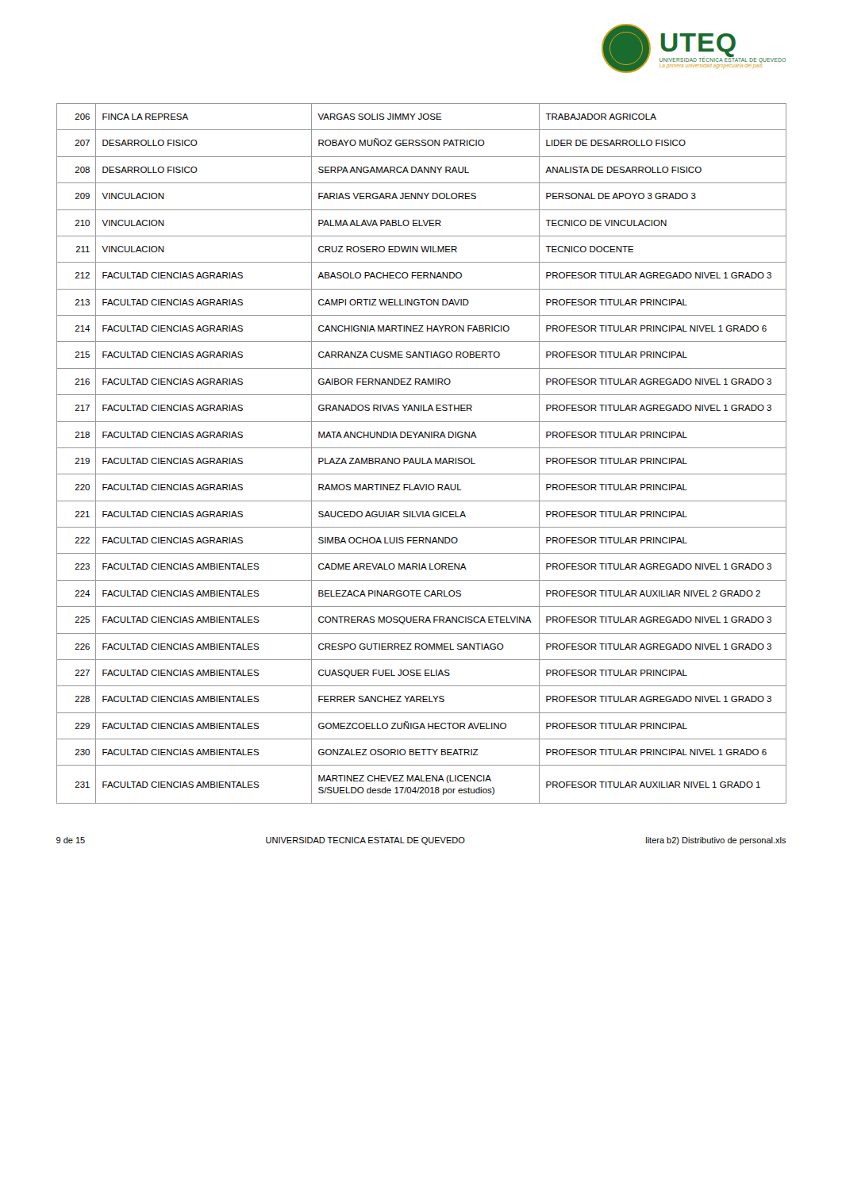UTEQ UNIVERSIDAD TÉCNICA ESTATAL DE QUEVEDO La primera universidad agropecuaria del país
| 206 | FINCA LA REPRESA | VARGAS SOLIS JIMMY JOSE | TRABAJADOR AGRICOLA |
| 207 | DESARROLLO FISICO | ROBAYO MUÑOZ GERSSON PATRICIO | LIDER DE DESARROLLO FISICO |
| 208 | DESARROLLO FISICO | SERPA ANGAMARCA DANNY RAUL | ANALISTA DE DESARROLLO FISICO |
| 209 | VINCULACION | FARIAS VERGARA JENNY DOLORES | PERSONAL DE APOYO 3 GRADO 3 |
| 210 | VINCULACION | PALMA ALAVA PABLO ELVER | TECNICO DE VINCULACION |
| 211 | VINCULACION | CRUZ ROSERO EDWIN WILMER | TECNICO DOCENTE |
| 212 | FACULTAD CIENCIAS AGRARIAS | ABASOLO PACHECO FERNANDO | PROFESOR TITULAR AGREGADO NIVEL 1 GRADO 3 |
| 213 | FACULTAD CIENCIAS AGRARIAS | CAMPI ORTIZ WELLINGTON DAVID | PROFESOR TITULAR PRINCIPAL |
| 214 | FACULTAD CIENCIAS AGRARIAS | CANCHIGNIA MARTINEZ HAYRON FABRICIO | PROFESOR TITULAR PRINCIPAL NIVEL 1 GRADO 6 |
| 215 | FACULTAD CIENCIAS AGRARIAS | CARRANZA CUSME SANTIAGO ROBERTO | PROFESOR TITULAR PRINCIPAL |
| 216 | FACULTAD CIENCIAS AGRARIAS | GAIBOR FERNANDEZ RAMIRO | PROFESOR TITULAR AGREGADO NIVEL 1 GRADO 3 |
| 217 | FACULTAD CIENCIAS AGRARIAS | GRANADOS RIVAS YANILA ESTHER | PROFESOR TITULAR AGREGADO NIVEL 1 GRADO 3 |
| 218 | FACULTAD CIENCIAS AGRARIAS | MATA ANCHUNDIA DEYANIRA DIGNA | PROFESOR TITULAR PRINCIPAL |
| 219 | FACULTAD CIENCIAS AGRARIAS | PLAZA ZAMBRANO PAULA MARISOL | PROFESOR TITULAR PRINCIPAL |
| 220 | FACULTAD CIENCIAS AGRARIAS | RAMOS MARTINEZ FLAVIO RAUL | PROFESOR TITULAR PRINCIPAL |
| 221 | FACULTAD CIENCIAS AGRARIAS | SAUCEDO AGUIAR SILVIA GICELA | PROFESOR TITULAR PRINCIPAL |
| 222 | FACULTAD CIENCIAS AGRARIAS | SIMBA OCHOA LUIS FERNANDO | PROFESOR TITULAR PRINCIPAL |
| 223 | FACULTAD CIENCIAS AMBIENTALES | CADME AREVALO MARIA LORENA | PROFESOR TITULAR AGREGADO NIVEL 1 GRADO 3 |
| 224 | FACULTAD CIENCIAS AMBIENTALES | BELEZACA PINARGOTE CARLOS | PROFESOR TITULAR AUXILIAR NIVEL 2 GRADO 2 |
| 225 | FACULTAD CIENCIAS AMBIENTALES | CONTRERAS MOSQUERA FRANCISCA ETELVINA | PROFESOR TITULAR AGREGADO NIVEL 1 GRADO 3 |
| 226 | FACULTAD CIENCIAS AMBIENTALES | CRESPO GUTIERREZ ROMMEL SANTIAGO | PROFESOR TITULAR AGREGADO NIVEL 1 GRADO 3 |
| 227 | FACULTAD CIENCIAS AMBIENTALES | CUASQUER FUEL JOSE ELIAS | PROFESOR TITULAR PRINCIPAL |
| 228 | FACULTAD CIENCIAS AMBIENTALES | FERRER SANCHEZ YARELYS | PROFESOR TITULAR AGREGADO NIVEL 1 GRADO 3 |
| 229 | FACULTAD CIENCIAS AMBIENTALES | GOMEZCOELLO ZUÑIGA HECTOR AVELINO | PROFESOR TITULAR PRINCIPAL |
| 230 | FACULTAD CIENCIAS AMBIENTALES | GONZALEZ OSORIO BETTY BEATRIZ | PROFESOR TITULAR PRINCIPAL NIVEL 1 GRADO 6 |
| 231 | FACULTAD CIENCIAS AMBIENTALES | MARTINEZ CHEVEZ MALENA (LICENCIA S/SUELDO desde 17/04/2018 por estudios) | PROFESOR TITULAR AUXILIAR NIVEL 1 GRADO 1 |
9 de 15
UNIVERSIDAD TECNICA ESTATAL DE QUEVEDO
litera b2) Distributivo de personal.xls